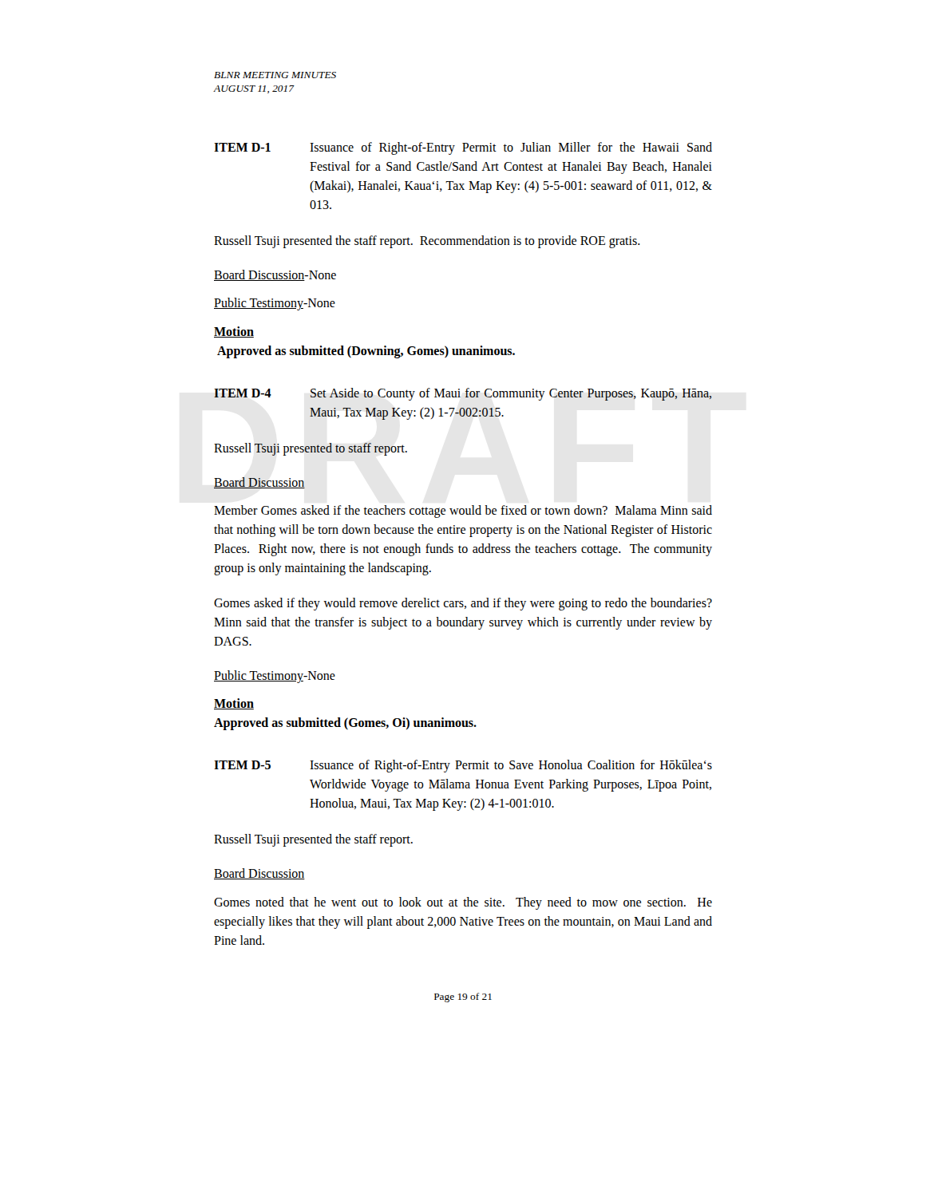BLNR MEETING MINUTES
AUGUST 11, 2017
DRAFT
ITEM D-1
Issuance of Right-of-Entry Permit to Julian Miller for the Hawaii Sand Festival for a Sand Castle/Sand Art Contest at Hanalei Bay Beach, Hanalei (Makai), Hanalei, Kauaʻi, Tax Map Key: (4) 5-5-001: seaward of 011, 012, & 013.
Russell Tsuji presented the staff report. Recommendation is to provide ROE gratis.
Board Discussion-None
Public Testimony-None
Motion
Approved as submitted (Downing, Gomes) unanimous.
ITEM D-4
Set Aside to County of Maui for Community Center Purposes, Kaupō, Hāna, Maui, Tax Map Key: (2) 1-7-002:015.
Russell Tsuji presented to staff report.
Board Discussion
Member Gomes asked if the teachers cottage would be fixed or town down? Malama Minn said that nothing will be torn down because the entire property is on the National Register of Historic Places. Right now, there is not enough funds to address the teachers cottage. The community group is only maintaining the landscaping.
Gomes asked if they would remove derelict cars, and if they were going to redo the boundaries? Minn said that the transfer is subject to a boundary survey which is currently under review by DAGS.
Public Testimony-None
Motion
Approved as submitted (Gomes, Oi) unanimous.
ITEM D-5
Issuance of Right-of-Entry Permit to Save Honolua Coalition for Hōkūleaʻs Worldwide Voyage to Mālama Honua Event Parking Purposes, Līpoa Point, Honolua, Maui, Tax Map Key: (2) 4-1-001:010.
Russell Tsuji presented the staff report.
Board Discussion
Gomes noted that he went out to look out at the site. They need to mow one section. He especially likes that they will plant about 2,000 Native Trees on the mountain, on Maui Land and Pine land.
Page 19 of 21